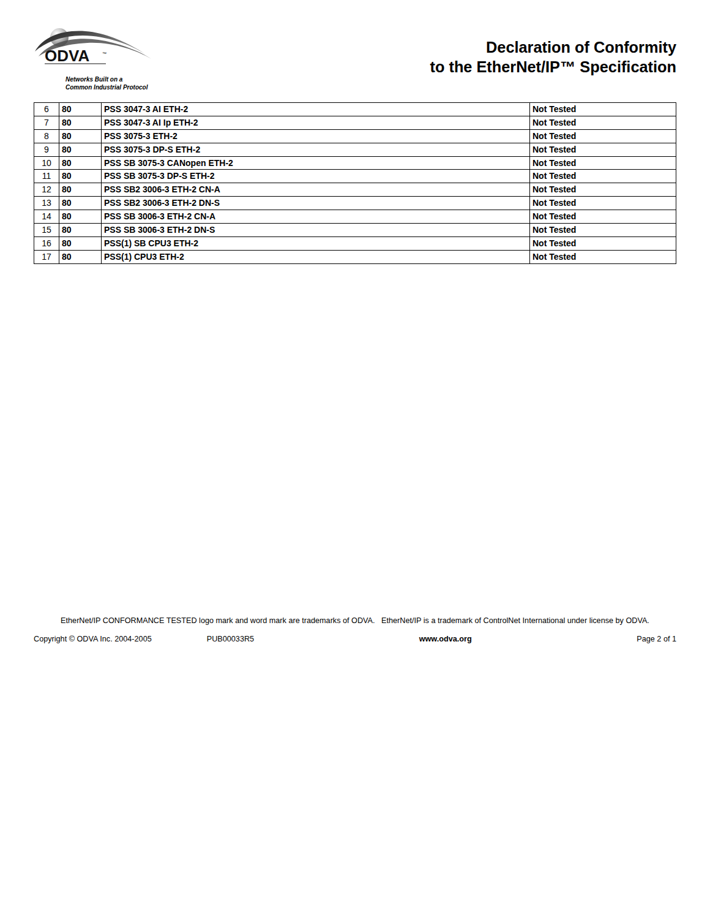ODVA ™
Networks Built on a
Common Industrial Protocol
Declaration of Conformity
to the EtherNet/IP™ Specification
| 6 | 80 | PSS 3047-3 AI ETH-2 | Not Tested |
| 7 | 80 | PSS 3047-3 AI Ip ETH-2 | Not Tested |
| 8 | 80 | PSS 3075-3 ETH-2 | Not Tested |
| 9 | 80 | PSS 3075-3 DP-S ETH-2 | Not Tested |
| 10 | 80 | PSS SB 3075-3 CANopen ETH-2 | Not Tested |
| 11 | 80 | PSS SB 3075-3 DP-S ETH-2 | Not Tested |
| 12 | 80 | PSS SB2 3006-3 ETH-2 CN-A | Not Tested |
| 13 | 80 | PSS SB2 3006-3 ETH-2 DN-S | Not Tested |
| 14 | 80 | PSS SB 3006-3 ETH-2 CN-A | Not Tested |
| 15 | 80 | PSS SB 3006-3 ETH-2 DN-S | Not Tested |
| 16 | 80 | PSS(1) SB CPU3 ETH-2 | Not Tested |
| 17 | 80 | PSS(1) CPU3 ETH-2 | Not Tested |
EtherNet/IP CONFORMANCE TESTED logo mark and word mark are trademarks of ODVA. EtherNet/IP is a trademark of ControlNet International under license by ODVA.
Copyright © ODVA Inc. 2004-2005 PUB00033R5 www.odva.org Page 2 of 1